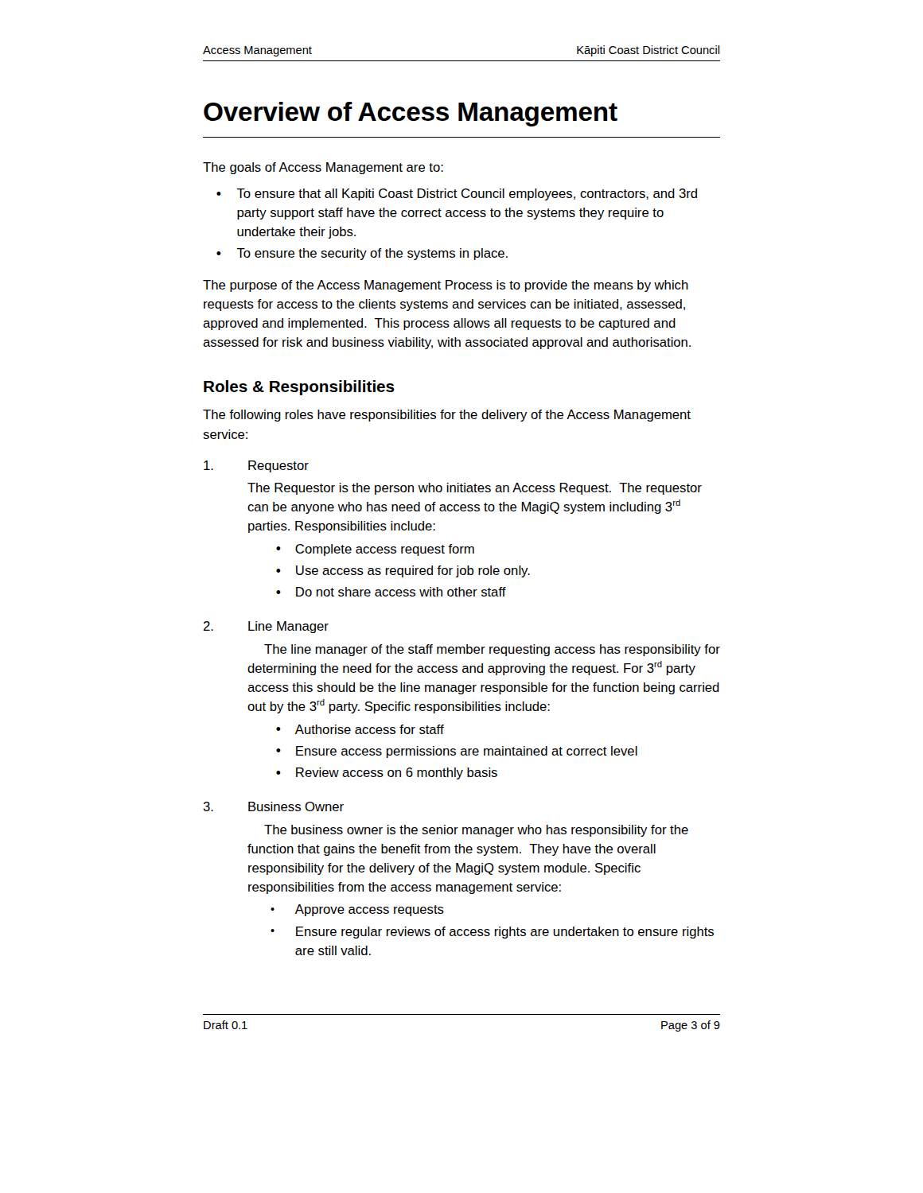Access Management
Kāpiti Coast District Council
Overview of Access Management
The goals of Access Management are to:
To ensure that all Kapiti Coast District Council employees, contractors, and 3rd party support staff have the correct access to the systems they require to undertake their jobs.
To ensure the security of the systems in place.
The purpose of the Access Management Process is to provide the means by which requests for access to the clients systems and services can be initiated, assessed, approved and implemented. This process allows all requests to be captured and assessed for risk and business viability, with associated approval and authorisation.
Roles & Responsibilities
The following roles have responsibilities for the delivery of the Access Management service:
Requestor
The Requestor is the person who initiates an Access Request. The requestor can be anyone who has need of access to the MagiQ system including 3rd parties. Responsibilities include:
Complete access request form
Use access as required for job role only.
Do not share access with other staff
Line Manager
The line manager of the staff member requesting access has responsibility for determining the need for the access and approving the request. For 3rd party access this should be the line manager responsible for the function being carried out by the 3rd party. Specific responsibilities include:
Authorise access for staff
Ensure access permissions are maintained at correct level
Review access on 6 monthly basis
Business Owner
The business owner is the senior manager who has responsibility for the function that gains the benefit from the system. They have the overall responsibility for the delivery of the MagiQ system module. Specific responsibilities from the access management service:
Approve access requests
Ensure regular reviews of access rights are undertaken to ensure rights are still valid.
Draft 0.1
Page 3 of 9